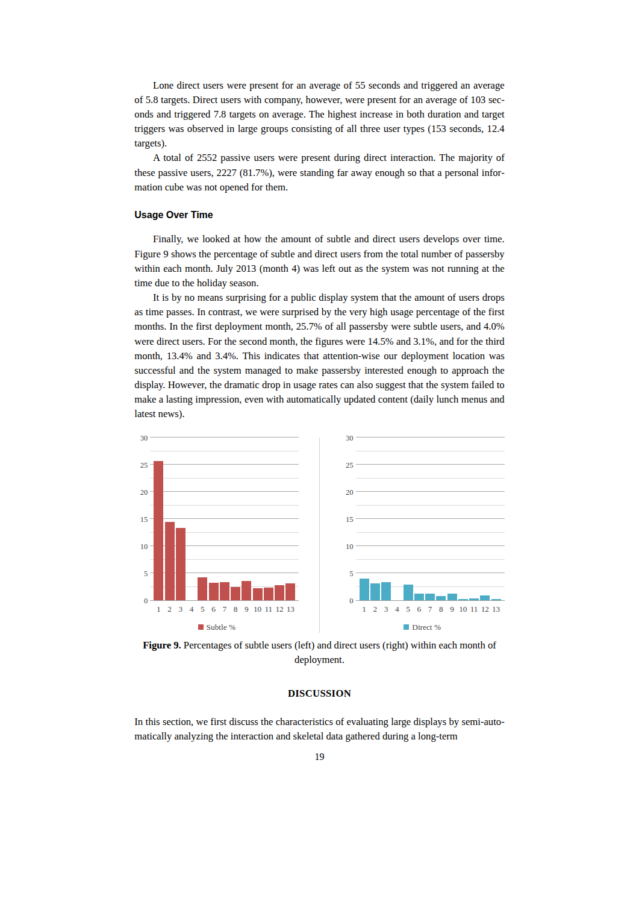Lone direct users were present for an average of 55 seconds and triggered an average of 5.8 targets. Direct users with company, however, were present for an average of 103 seconds and triggered 7.8 targets on average. The highest increase in both duration and target triggers was observed in large groups consisting of all three user types (153 seconds, 12.4 targets).
A total of 2552 passive users were present during direct interaction. The majority of these passive users, 2227 (81.7%), were standing far away enough so that a personal information cube was not opened for them.
Usage Over Time
Finally, we looked at how the amount of subtle and direct users develops over time. Figure 9 shows the percentage of subtle and direct users from the total number of passersby within each month. July 2013 (month 4) was left out as the system was not running at the time due to the holiday season.
It is by no means surprising for a public display system that the amount of users drops as time passes. In contrast, we were surprised by the very high usage percentage of the first months. In the first deployment month, 25.7% of all passersby were subtle users, and 4.0% were direct users. For the second month, the figures were 14.5% and 3.1%, and for the third month, 13.4% and 3.4%. This indicates that attention-wise our deployment location was successful and the system managed to make passersby interested enough to approach the display. However, the dramatic drop in usage rates can also suggest that the system failed to make a lasting impression, even with automatically updated content (daily lunch menus and latest news).
30 25 20 15 10 5 0
12345678910111213
Subtle %
30 25 20 15 10 5 0
12345678910111213
Direct %
Figure 9. Percentages of subtle users (left) and direct users (right) within each month of deployment.
DISCUSSION
In this section, we first discuss the characteristics of evaluating large displays by semi-automatically analyzing the interaction and skeletal data gathered during a long-term
19